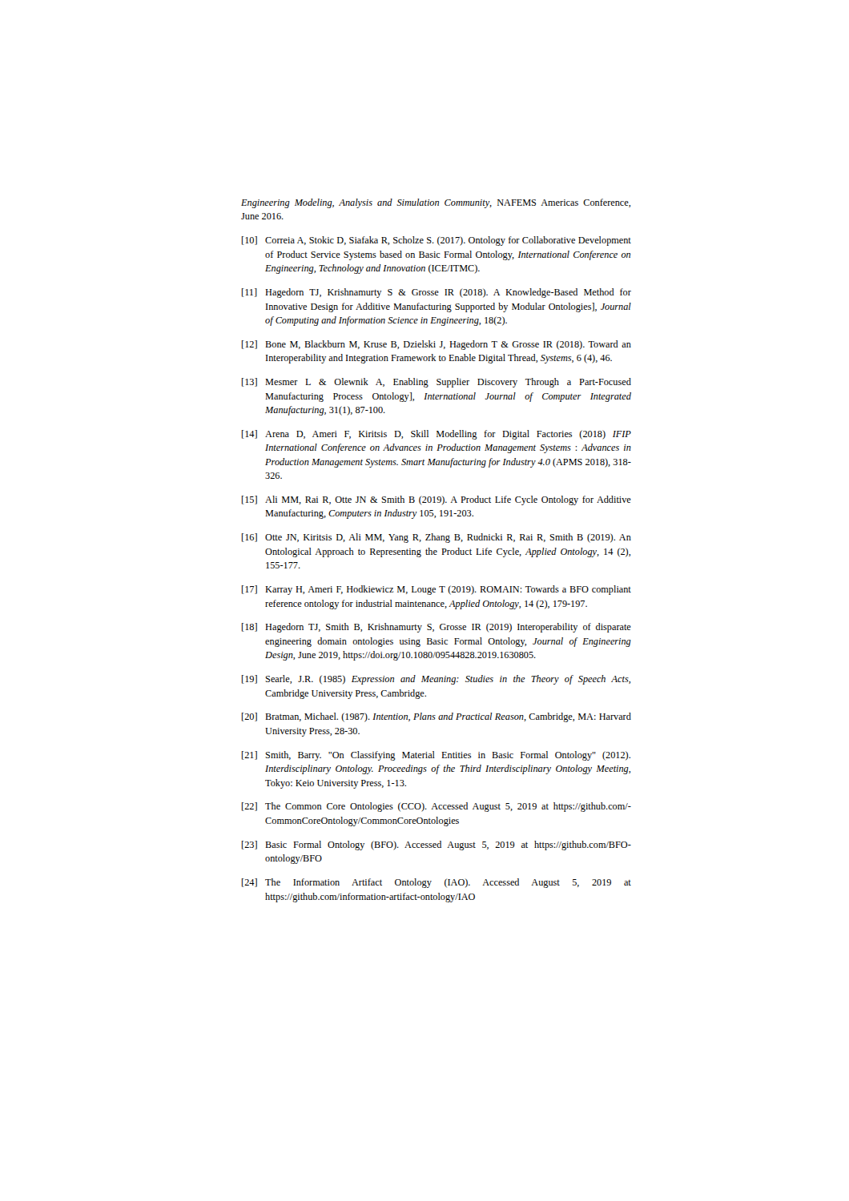Engineering Modeling, Analysis and Simulation Community, NAFEMS Americas Conference, June 2016.
[10] Correia A, Stokic D, Siafaka R, Scholze S. (2017). Ontology for Collaborative Development of Product Service Systems based on Basic Formal Ontology, International Conference on Engineering, Technology and Innovation (ICE/ITMC).
[11] Hagedorn TJ, Krishnamurty S & Grosse IR (2018). A Knowledge-Based Method for Innovative Design for Additive Manufacturing Supported by Modular Ontologies], Journal of Computing and Information Science in Engineering, 18(2).
[12] Bone M, Blackburn M, Kruse B, Dzielski J, Hagedorn T & Grosse IR (2018). Toward an Interoperability and Integration Framework to Enable Digital Thread, Systems, 6 (4), 46.
[13] Mesmer L & Olewnik A, Enabling Supplier Discovery Through a Part-Focused Manufacturing Process Ontology], International Journal of Computer Integrated Manufacturing, 31(1), 87-100.
[14] Arena D, Ameri F, Kiritsis D, Skill Modelling for Digital Factories (2018) IFIP International Conference on Advances in Production Management Systems : Advances in Production Management Systems. Smart Manufacturing for Industry 4.0 (APMS 2018), 318-326.
[15] Ali MM, Rai R, Otte JN & Smith B (2019). A Product Life Cycle Ontology for Additive Manufacturing, Computers in Industry 105, 191-203.
[16] Otte JN, Kiritsis D, Ali MM, Yang R, Zhang B, Rudnicki R, Rai R, Smith B (2019). An Ontological Approach to Representing the Product Life Cycle, Applied Ontology, 14 (2), 155-177.
[17] Karray H, Ameri F, Hodkiewicz M, Louge T (2019). ROMAIN: Towards a BFO compliant reference ontology for industrial maintenance, Applied Ontology, 14 (2), 179-197.
[18] Hagedorn TJ, Smith B, Krishnamurty S, Grosse IR (2019) Interoperability of disparate engineering domain ontologies using Basic Formal Ontology, Journal of Engineering Design, June 2019, https://doi.org/10.1080/09544828.2019.1630805.
[19] Searle, J.R. (1985) Expression and Meaning: Studies in the Theory of Speech Acts, Cambridge University Press, Cambridge.
[20] Bratman, Michael. (1987). Intention, Plans and Practical Reason, Cambridge, MA: Harvard University Press, 28-30.
[21] Smith, Barry. "On Classifying Material Entities in Basic Formal Ontology" (2012). Interdisciplinary Ontology. Proceedings of the Third Interdisciplinary Ontology Meeting, Tokyo: Keio University Press, 1-13.
[22] The Common Core Ontologies (CCO). Accessed August 5, 2019 at https://github.com/-CommonCoreOntology/CommonCoreOntologies
[23] Basic Formal Ontology (BFO). Accessed August 5, 2019 at https://github.com/BFO- ontology/BFO
[24] The Information Artifact Ontology (IAO). Accessed August 5, 2019 at https://github.com/information-artifact-ontology/IAO